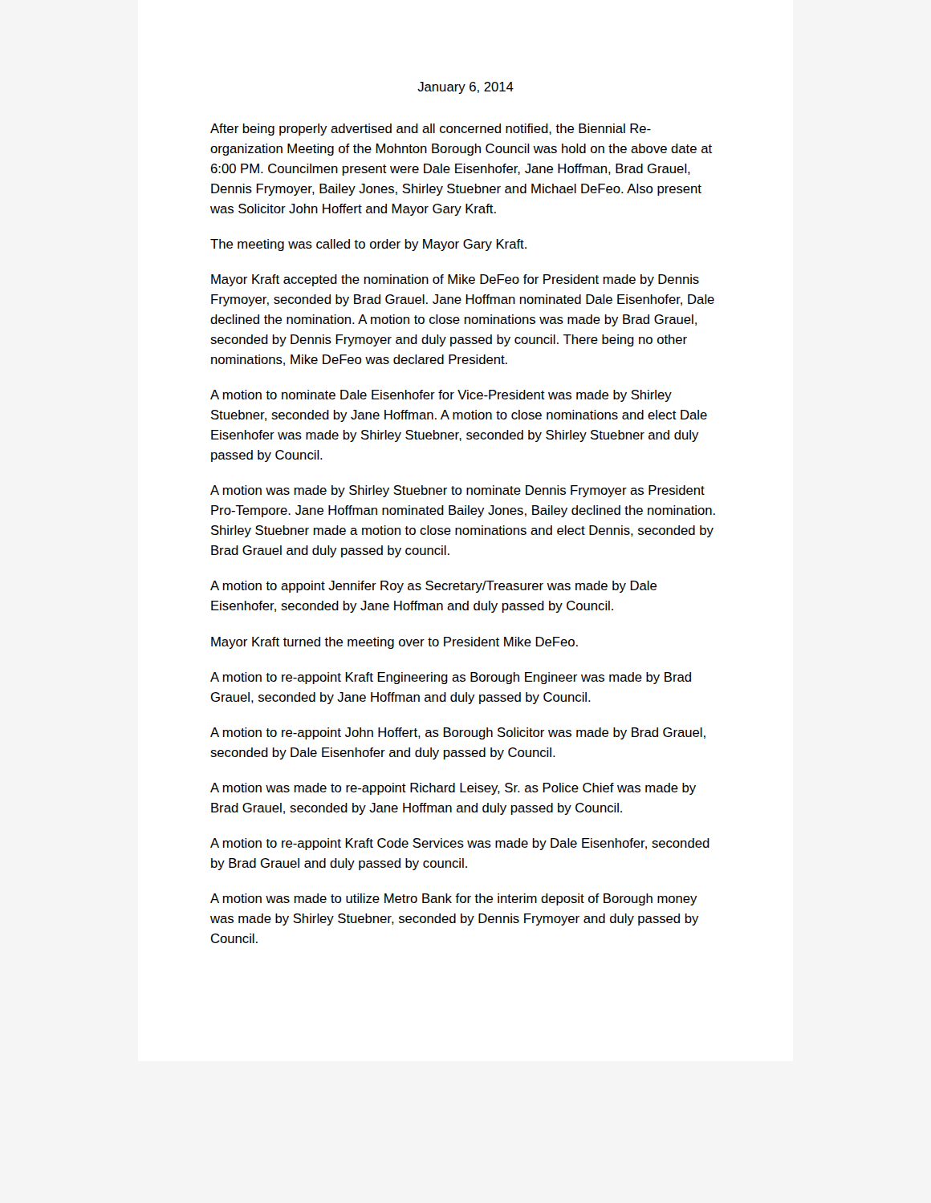January 6, 2014
After being properly advertised and all concerned notified, the Biennial Re-organization Meeting of the Mohnton Borough Council was hold on the above date at 6:00 PM. Councilmen present were Dale Eisenhofer, Jane Hoffman, Brad Grauel, Dennis Frymoyer, Bailey Jones, Shirley Stuebner and Michael DeFeo. Also present was Solicitor John Hoffert and Mayor Gary Kraft.
The meeting was called to order by Mayor Gary Kraft.
Mayor Kraft accepted the nomination of Mike DeFeo for President made by Dennis Frymoyer, seconded by Brad Grauel. Jane Hoffman nominated Dale Eisenhofer, Dale declined the nomination. A motion to close nominations was made by Brad Grauel, seconded by Dennis Frymoyer and duly passed by council. There being no other nominations, Mike DeFeo was declared President.
A motion to nominate Dale Eisenhofer for Vice-President was made by Shirley Stuebner, seconded by Jane Hoffman. A motion to close nominations and elect Dale Eisenhofer was made by Shirley Stuebner, seconded by Shirley Stuebner and duly passed by Council.
A motion was made by Shirley Stuebner to nominate Dennis Frymoyer as President Pro-Tempore. Jane Hoffman nominated Bailey Jones, Bailey declined the nomination. Shirley Stuebner made a motion to close nominations and elect Dennis, seconded by Brad Grauel and duly passed by council.
A motion to appoint Jennifer Roy as Secretary/Treasurer was made by Dale Eisenhofer, seconded by Jane Hoffman and duly passed by Council.
Mayor Kraft turned the meeting over to President Mike DeFeo.
A motion to re-appoint Kraft Engineering as Borough Engineer was made by Brad Grauel, seconded by Jane Hoffman and duly passed by Council.
A motion to re-appoint John Hoffert, as Borough Solicitor was made by Brad Grauel, seconded by Dale Eisenhofer and duly passed by Council.
A motion was made to re-appoint Richard Leisey, Sr. as Police Chief was made by Brad Grauel, seconded by Jane Hoffman and duly passed by Council.
A motion to re-appoint Kraft Code Services was made by Dale Eisenhofer, seconded by Brad Grauel and duly passed by council.
A motion was made to utilize Metro Bank for the interim deposit of Borough money was made by Shirley Stuebner, seconded by Dennis Frymoyer and duly passed by Council.